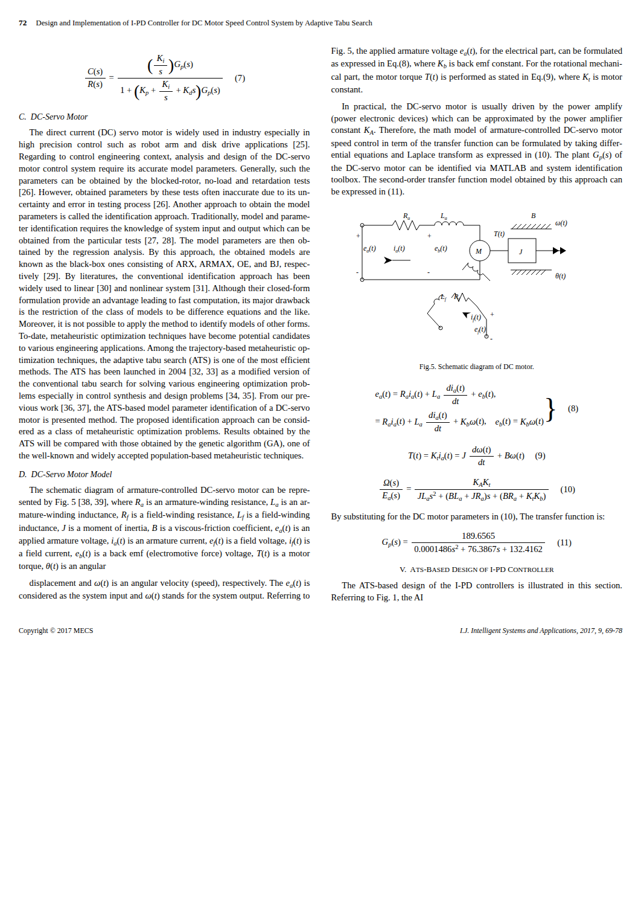72 Design and Implementation of I-PD Controller for DC Motor Speed Control System by Adaptive Tabu Search
C(s) R(s) = (Ki s) Gp(s) 1 + (Kp + Ki s + Kds) Gp(s)
(7)
C. DC-Servo Motor
The direct current (DC) servo motor is widely used in industry especially in high precision control such as robot arm and disk drive applications [25]. Regarding to control engineering context, analysis and design of the DC-servo motor control system require its accurate model parameters. Generally, such the parameters can be obtained by the blocked-rotor, no-load and retardation tests [26]. However, obtained parameters by these tests often inaccurate due to its uncertainty and error in testing process [26]. Another approach to obtain the model parameters is called the identification approach. Traditionally, model and parameter identification requires the knowledge of system input and output which can be obtained from the particular tests [27, 28]. The model parameters are then obtained by the regression analysis. By this approach, the obtained models are known as the black-box ones consisting of ARX, ARMAX, OE, and BJ, respectively [29]. By literatures, the conventional identification approach has been widely used to linear [30] and nonlinear system [31]. Although their closed-form formulation provide an advantage leading to fast computation, its major drawback is the restriction of the class of models to be difference equations and the like. Moreover, it is not possible to apply the method to identify models of other forms. To-date, metaheuristic optimization techniques have become potential candidates to various engineering applications. Among the trajectory-based metaheuristic optimization techniques, the adaptive tabu search (ATS) is one of the most efficient methods. The ATS has been launched in 2004 [32, 33] as a modified version of the conventional tabu search for solving various engineering optimization problems especially in control synthesis and design problems [34, 35]. From our previous work [36, 37], the ATS-based model parameter identification of a DC-servo motor is presented method. The proposed identification approach can be considered as a class of metaheuristic optimization problems. Results obtained by the ATS will be compared with those obtained by the genetic algorithm (GA), one of the well-known and widely accepted population-based metaheuristic techniques.
D. DC-Servo Motor Model
The schematic diagram of armature-controlled DC-servo motor can be represented by Fig. 5 [38, 39], where Ra is an armature-winding resistance, La is an armature-winding inductance, Rf is a field-winding resistance, Lf is a field-winding inductance, J is a moment of inertia, B is a viscous-friction coefficient, ea(t) is an applied armature voltage, ia(t) is an armature current, ef(t) is a field voltage, if(t) is a field current, eb(t) is a back emf (electromotive force) voltage, T(t) is a motor torque, θ(t) is an angular
displacement and ω(t) is an angular velocity (speed), respectively. The ea(t) is considered as the system input and ω(t) stands for the system output. Referring to Fig. 5, the applied armature voltage ea(t), for the electrical part, can be formulated as expressed in Eq.(8), where Kb is back emf constant. For the rotational mechanical part, the motor torque T(t) is performed as stated in Eq.(9), where Kt is motor constant.
In practical, the DC-servo motor is usually driven by the power amplify (power electronic devices) which can be approximated by the power amplifier constant KA. Therefore, the math model of armature-controlled DC-servo motor speed control in term of the transfer function can be formulated by taking differential equations and Laplace transform as expressed in (10). The plant Gp(s) of the DC-servo motor can be identified via MATLAB and system identification toolbox. The second-order transfer function model obtained by this approach can be expressed in (11).
Ra La B + - ea(t) ia(t) + - eb(t) M T(t) ω(t) J θ(t) Lf Rf if(t) + ef(t) -
Fig.5. Schematic diagram of DC motor.
ea(t) = Raia(t) + La dia(t) dt + eb(t),
= Raia(t) + La dia(t) dt + Kbω(t), eb(t) = Kbω(t)
}
(8)
T(t) = Ktia(t) = J dω(t) dt + Bω(t)
(9)
Ω(s) Ea(s) = KAKt JLas2 + (BLa + JRa)s + (BRa + KtKb)
(10)
By substituting for the DC motor parameters in (10), The transfer function is:
Gp(s) = 189.6565 0.0001486s2 + 76.3867s + 132.4162
(11)
V. ATS-BASED DESIGN OF I-PD CONTROLLER
The ATS-based design of the I-PD controllers is illustrated in this section. Referring to Fig. 1, the AI
Copyright © 2017 MECS
I.J. Intelligent Systems and Applications, 2017, 9, 69-78